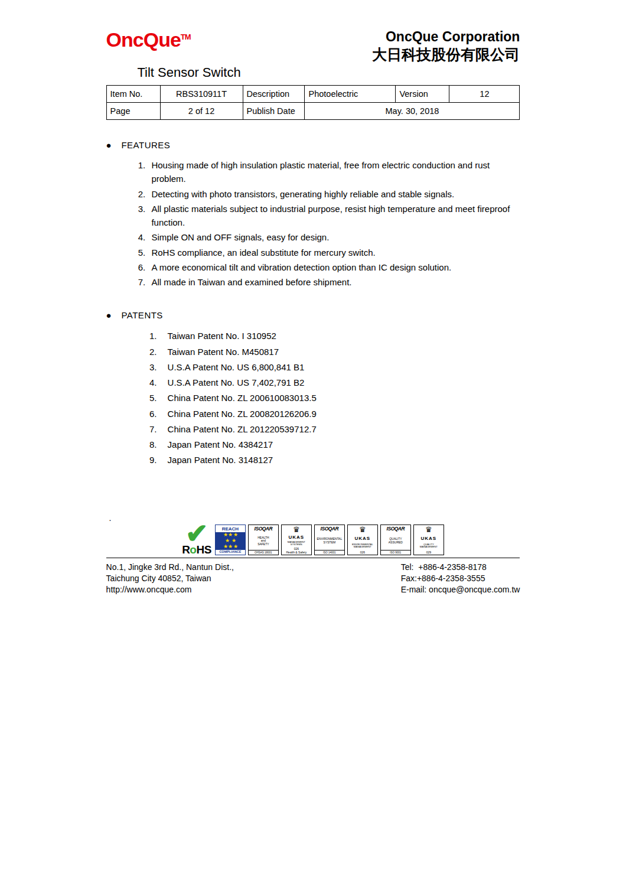OncQueTM
OncQue Corporation
大日科技股份有限公司
Tilt Sensor Switch
| Item No. | RBS310911T | Description | Photoelectric | Version | 12 |
| Page | 2 of 12 | Publish Date | May. 30, 2018 |
● FEATURES
Housing made of high insulation plastic material, free from electric conduction and rust problem.
Detecting with photo transistors, generating highly reliable and stable signals.
All plastic materials subject to industrial purpose, resist high temperature and meet fireproof function.
Simple ON and OFF signals, easy for design.
RoHS compliance, an ideal substitute for mercury switch.
A more economical tilt and vibration detection option than IC design solution.
All made in Taiwan and examined before shipment.
● PATENTS
Taiwan Patent No. I 310952
Taiwan Patent No. M450817
U.S.A Patent No. US 6,800,841 B1
U.S.A Patent No. US 7,402,791 B2
China Patent No. ZL 200610083013.5
China Patent No. ZL 200820126206.9
China Patent No. ZL 201220539712.7
Japan Patent No. 4384217
Japan Patent No. 3148127
.
✔ Ro HS
REACH
★ ★ ★
★ ★
★ ★ ★
COMPLIANCE
ISOQAR
HEALTH
and
SAFETY
OHSAS 18001
♛
UKAS
MANAGEMENT
SYSTEMS
026
Health & Safety
ISOQAR
ENVIRONMENTAL
SYSTEM
ISO 14001
♛
UKAS
ENVIRONMENTAL
MANAGEMENT
026
ISOQAR
QUALITY
ASSURED
ISO 9001
♛
UKAS
QUALITY
MANAGEMENT
029
No.1, Jingke 3rd Rd., Nantun Dist.,
Taichung City 40852, Taiwan
http://www.oncque.com
Tel: +886-4-2358-8178
Fax:+886-4-2358-3555
E-mail: oncque@oncque.com.tw